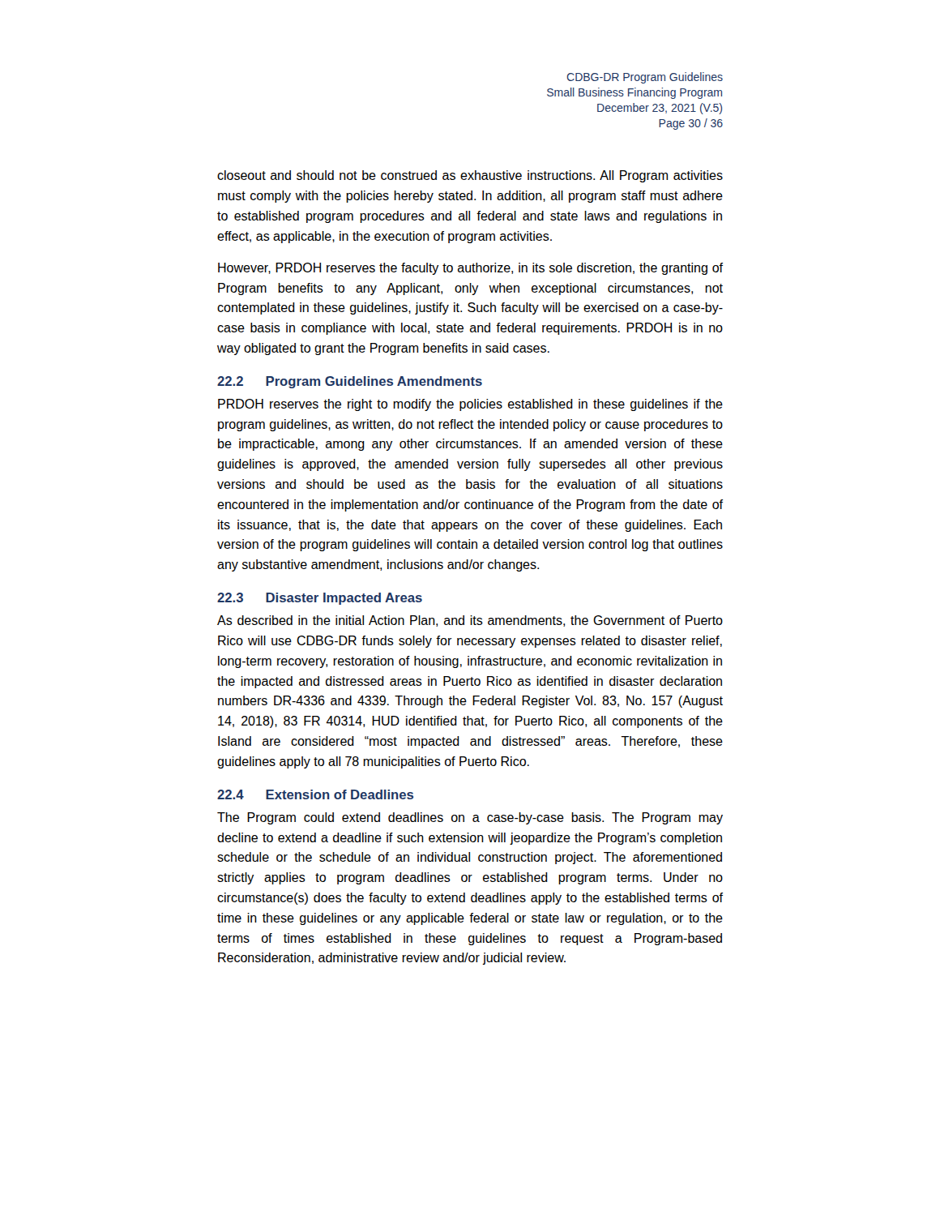CDBG-DR Program Guidelines
Small Business Financing Program
December 23, 2021 (V.5)
Page 30 / 36
closeout and should not be construed as exhaustive instructions. All Program activities must comply with the policies hereby stated. In addition, all program staff must adhere to established program procedures and all federal and state laws and regulations in effect, as applicable, in the execution of program activities.
However, PRDOH reserves the faculty to authorize, in its sole discretion, the granting of Program benefits to any Applicant, only when exceptional circumstances, not contemplated in these guidelines, justify it. Such faculty will be exercised on a case-by-case basis in compliance with local, state and federal requirements. PRDOH is in no way obligated to grant the Program benefits in said cases.
22.2 Program Guidelines Amendments
PRDOH reserves the right to modify the policies established in these guidelines if the program guidelines, as written, do not reflect the intended policy or cause procedures to be impracticable, among any other circumstances. If an amended version of these guidelines is approved, the amended version fully supersedes all other previous versions and should be used as the basis for the evaluation of all situations encountered in the implementation and/or continuance of the Program from the date of its issuance, that is, the date that appears on the cover of these guidelines. Each version of the program guidelines will contain a detailed version control log that outlines any substantive amendment, inclusions and/or changes.
22.3 Disaster Impacted Areas
As described in the initial Action Plan, and its amendments, the Government of Puerto Rico will use CDBG-DR funds solely for necessary expenses related to disaster relief, long-term recovery, restoration of housing, infrastructure, and economic revitalization in the impacted and distressed areas in Puerto Rico as identified in disaster declaration numbers DR-4336 and 4339. Through the Federal Register Vol. 83, No. 157 (August 14, 2018), 83 FR 40314, HUD identified that, for Puerto Rico, all components of the Island are considered “most impacted and distressed” areas. Therefore, these guidelines apply to all 78 municipalities of Puerto Rico.
22.4 Extension of Deadlines
The Program could extend deadlines on a case-by-case basis. The Program may decline to extend a deadline if such extension will jeopardize the Program’s completion schedule or the schedule of an individual construction project. The aforementioned strictly applies to program deadlines or established program terms. Under no circumstance(s) does the faculty to extend deadlines apply to the established terms of time in these guidelines or any applicable federal or state law or regulation, or to the terms of times established in these guidelines to request a Program-based Reconsideration, administrative review and/or judicial review.